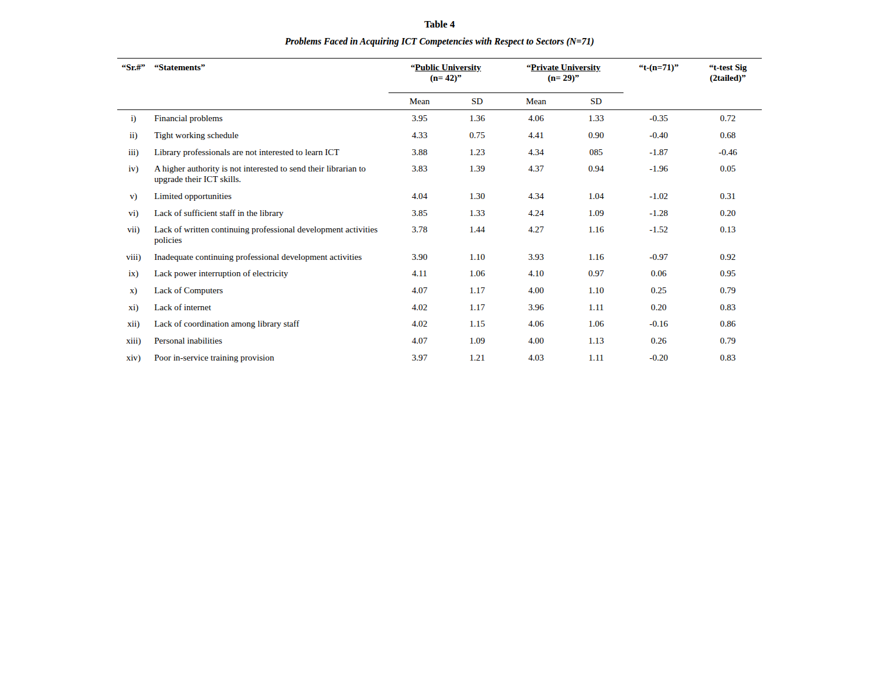Table 4
Problems Faced in Acquiring ICT Competencies with Respect to Sectors (N=71)
| “Sr.#” | “Statements” | “ Public University (n= 42)” | “ Private University (n= 29)” | “t-(n=71)” | “t-test Sig (2tailed)” |
| --- | --- | --- | --- | --- | --- |
| | | Mean | SD | Mean | SD | | |
| i) | Financial problems | 3.95 | 1.36 | 4.06 | 1.33 | -0.35 | 0.72 |
| ii) | Tight working schedule | 4.33 | 0.75 | 4.41 | 0.90 | -0.40 | 0.68 |
| iii) | Library professionals are not interested to learn ICT | 3.88 | 1.23 | 4.34 | 085 | -1.87 | -0.46 |
| iv) | A higher authority is not interested to send their librarian to upgrade their ICT skills. | 3.83 | 1.39 | 4.37 | 0.94 | -1.96 | 0.05 |
| v) | Limited opportunities | 4.04 | 1.30 | 4.34 | 1.04 | -1.02 | 0.31 |
| vi) | Lack of sufficient staff in the library | 3.85 | 1.33 | 4.24 | 1.09 | -1.28 | 0.20 |
| vii) | Lack of written continuing professional development activities policies | 3.78 | 1.44 | 4.27 | 1.16 | -1.52 | 0.13 |
| viii) | Inadequate continuing professional development activities | 3.90 | 1.10 | 3.93 | 1.16 | -0.97 | 0.92 |
| ix) | Lack power interruption of electricity | 4.11 | 1.06 | 4.10 | 0.97 | 0.06 | 0.95 |
| x) | Lack of Computers | 4.07 | 1.17 | 4.00 | 1.10 | 0.25 | 0.79 |
| xi) | Lack of internet | 4.02 | 1.17 | 3.96 | 1.11 | 0.20 | 0.83 |
| xii) | Lack of coordination among library staff | 4.02 | 1.15 | 4.06 | 1.06 | -0.16 | 0.86 |
| xiii) | Personal inabilities | 4.07 | 1.09 | 4.00 | 1.13 | 0.26 | 0.79 |
| xiv) | Poor in-service training provision | 3.97 | 1.21 | 4.03 | 1.11 | -0.20 | 0.83 |